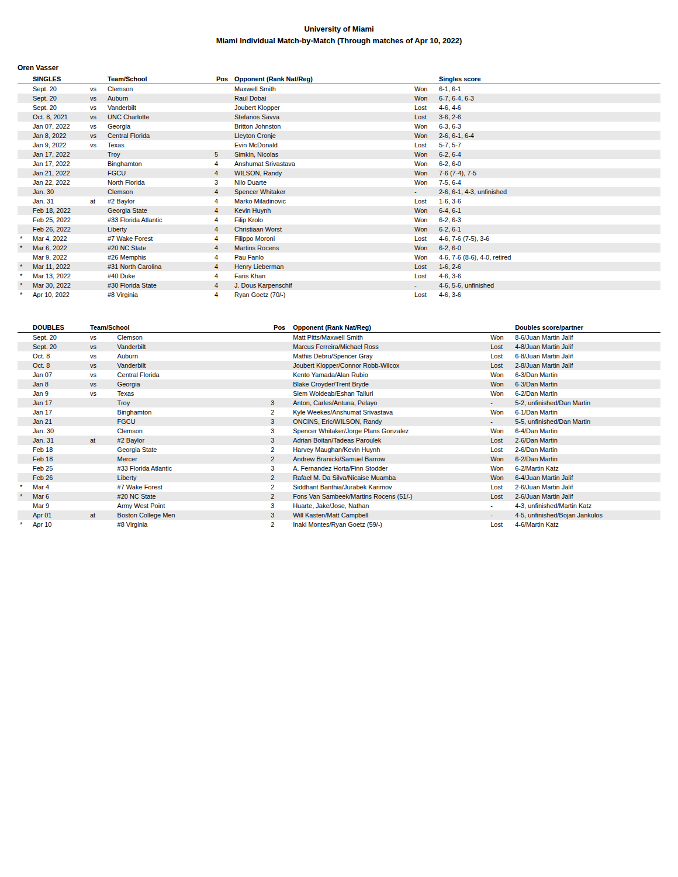University of Miami
Miami Individual Match-by-Match (Through matches of Apr 10, 2022)
Oren Vasser
| | SINGLES | | Team/School | Pos | Opponent (Rank Nat/Reg) | | Singles score |
| --- | --- | --- | --- | --- | --- | --- | --- |
| | Sept. 20 | vs | Clemson | | Maxwell Smith | Won | 6-1, 6-1 |
| | Sept. 20 | vs | Auburn | | Raul Dobai | Won | 6-7, 6-4, 6-3 |
| | Sept. 20 | vs | Vanderbilt | | Joubert Klopper | Lost | 4-6, 4-6 |
| | Oct. 8, 2021 | vs | UNC Charlotte | | Stefanos Savva | Lost | 3-6, 2-6 |
| | Jan 07, 2022 | vs | Georgia | | Britton Johnston | Won | 6-3, 6-3 |
| | Jan 8, 2022 | vs | Central Florida | | Lleyton Cronje | Won | 2-6, 6-1, 6-4 |
| | Jan 9, 2022 | vs | Texas | | Evin McDonald | Lost | 5-7, 5-7 |
| | Jan 17, 2022 | | Troy | 5 | Simkin, Nicolas | Won | 6-2, 6-4 |
| | Jan 17, 2022 | | Binghamton | 4 | Anshumat Srivastava | Won | 6-2, 6-0 |
| | Jan 21, 2022 | | FGCU | 4 | WILSON, Randy | Won | 7-6 (7-4), 7-5 |
| | Jan 22, 2022 | | North Florida | 3 | Nilo Duarte | Won | 7-5, 6-4 |
| | Jan. 30 | | Clemson | 4 | Spencer Whitaker | - | 2-6, 6-1, 4-3, unfinished |
| | Jan. 31 | at | #2 Baylor | 4 | Marko Miladinovic | Lost | 1-6, 3-6 |
| | Feb 18, 2022 | | Georgia State | 4 | Kevin Huynh | Won | 6-4, 6-1 |
| | Feb 25, 2022 | | #33 Florida Atlantic | 4 | Filip Krolo | Won | 6-2, 6-3 |
| | Feb 26, 2022 | | Liberty | 4 | Christiaan Worst | Won | 6-2, 6-1 |
| * | Mar 4, 2022 | | #7 Wake Forest | 4 | Filippo Moroni | Lost | 4-6, 7-6 (7-5), 3-6 |
| * | Mar 6, 2022 | | #20 NC State | 4 | Martins Rocens | Won | 6-2, 6-0 |
| | Mar 9, 2022 | | #26 Memphis | 4 | Pau Fanlo | Won | 4-6, 7-6 (8-6), 4-0, retired |
| * | Mar 11, 2022 | | #31 North Carolina | 4 | Henry Lieberman | Lost | 1-6, 2-6 |
| * | Mar 13, 2022 | | #40 Duke | 4 | Faris Khan | Lost | 4-6, 3-6 |
| * | Mar 30, 2022 | | #30 Florida State | 4 | J. Dous Karpenschif | - | 4-6, 5-6, unfinished |
| * | Apr 10, 2022 | | #8 Virginia | 4 | Ryan Goetz (70/-) | Lost | 4-6, 3-6 |
| | DOUBLES | Team/School | Pos | Opponent (Rank Nat/Reg) | | Doubles score/partner |
| --- | --- | --- | --- | --- | --- | --- |
| | Sept. 20 | vs | Clemson | | Matt Pitts/Maxwell Smith | Won | 8-6/Juan Martin Jalif |
| | Sept. 20 | vs | Vanderbilt | | Marcus Ferreira/Michael Ross | Lost | 4-8/Juan Martin Jalif |
| | Oct. 8 | vs | Auburn | | Mathis Debru/Spencer Gray | Lost | 6-8/Juan Martin Jalif |
| | Oct. 8 | vs | Vanderbilt | | Joubert Klopper/Connor Robb-Wilcox | Lost | 2-8/Juan Martin Jalif |
| | Jan 07 | vs | Central Florida | | Kento Yamada/Alan Rubio | Won | 6-3/Dan Martin |
| | Jan 8 | vs | Georgia | | Blake Croyder/Trent Bryde | Won | 6-3/Dan Martin |
| | Jan 9 | vs | Texas | | Siem Woldeab/Eshan Talluri | Won | 6-2/Dan Martin |
| | Jan 17 | | Troy | 3 | Anton, Carles/Antuna, Pelayo | - | 5-2, unfinished/Dan Martin |
| | Jan 17 | | Binghamton | 2 | Kyle Weekes/Anshumat Srivastava | Won | 6-1/Dan Martin |
| | Jan 21 | | FGCU | 3 | ONCINS, Eric/WILSON, Randy | - | 5-5, unfinished/Dan Martin |
| | Jan. 30 | | Clemson | 3 | Spencer Whitaker/Jorge Plans Gonzalez | Won | 6-4/Dan Martin |
| | Jan. 31 | at | #2 Baylor | 3 | Adrian Boitan/Tadeas Paroulek | Lost | 2-6/Dan Martin |
| | Feb 18 | | Georgia State | 2 | Harvey Maughan/Kevin Huynh | Lost | 2-6/Dan Martin |
| | Feb 18 | | Mercer | 2 | Andrew Branicki/Samuel Barrow | Won | 6-2/Dan Martin |
| | Feb 25 | | #33 Florida Atlantic | 3 | A. Fernandez Horta/Finn Stodder | Won | 6-2/Martin Katz |
| | Feb 26 | | Liberty | 2 | Rafael M. Da Silva/Nicaise Muamba | Won | 6-4/Juan Martin Jalif |
| * | Mar 4 | | #7 Wake Forest | 2 | Siddhant Banthia/Jurabek Karimov | Lost | 2-6/Juan Martin Jalif |
| * | Mar 6 | | #20 NC State | 2 | Fons Van Sambeek/Martins Rocens (51/-) | Lost | 2-6/Juan Martin Jalif |
| | Mar 9 | | Army West Point | 3 | Huarte, Jake/Jose, Nathan | - | 4-3, unfinished/Martin Katz |
| | Apr 01 | at | Boston College Men | 3 | Will Kasten/Matt Campbell | - | 4-5, unfinished/Bojan Jankulos |
| * | Apr 10 | | #8 Virginia | 2 | Inaki Montes/Ryan Goetz (59/-) | Lost | 4-6/Martin Katz |